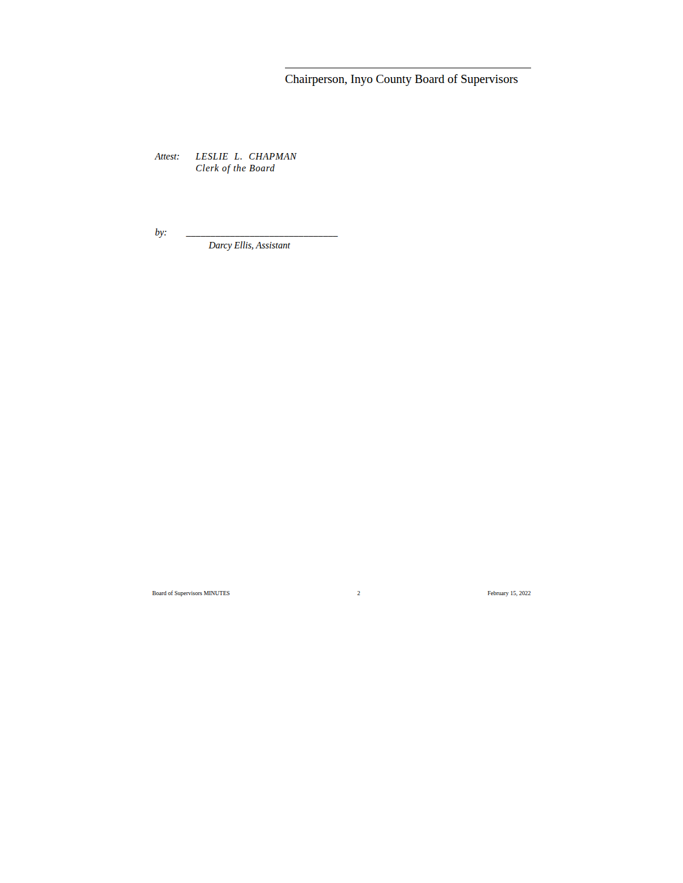Chairperson, Inyo County Board of Supervisors
Attest: LESLIE L. CHAPMAN
Clerk of the Board
by: _______________________________
Darcy Ellis, Assistant
Board of Supervisors MINUTES 2 February 15, 2022